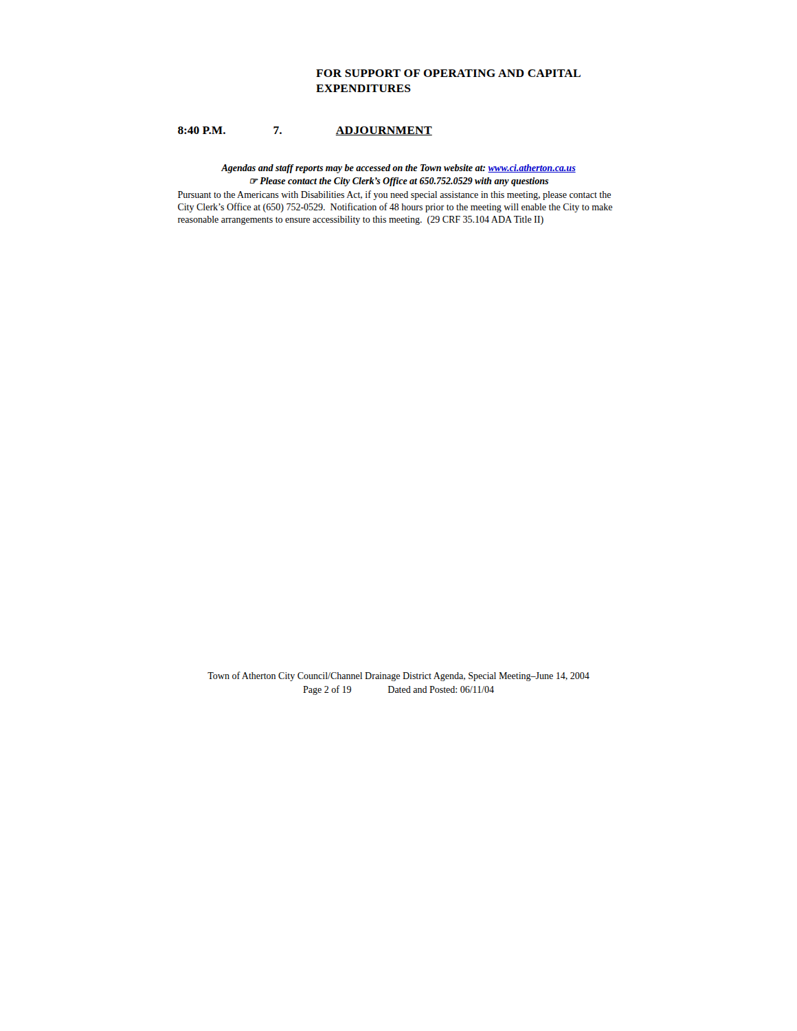FOR SUPPORT OF OPERATING AND CAPITAL
EXPENDITURES
8:40 P.M. 7. ADJOURNMENT
Agendas and staff reports may be accessed on the Town website at: www.ci.atherton.ca.us ☞ Please contact the City Clerk’s Office at 650.752.0529 with any questions
Pursuant to the Americans with Disabilities Act, if you need special assistance in this meeting, please contact the City Clerk’s Office at (650) 752-0529. Notification of 48 hours prior to the meeting will enable the City to make reasonable arrangements to ensure accessibility to this meeting. (29 CRF 35.104 ADA Title II)
Town of Atherton City Council/Channel Drainage District Agenda, Special Meeting–June 14, 2004 Page 2 of 19 Dated and Posted: 06/11/04